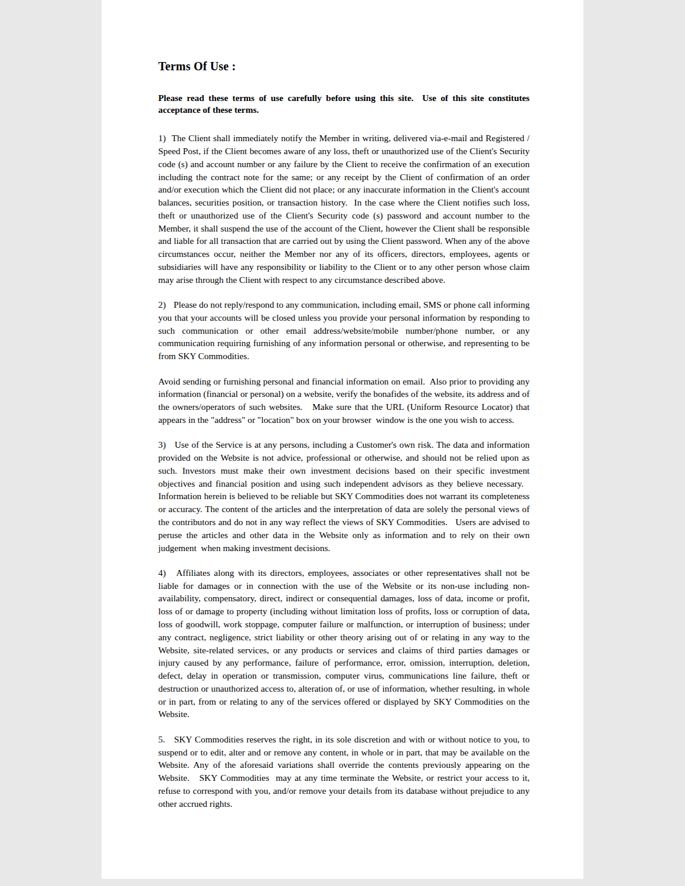Terms Of Use :
Please read these terms of use carefully before using this site. Use of this site constitutes acceptance of these terms.
1) The Client shall immediately notify the Member in writing, delivered via-e-mail and Registered / Speed Post, if the Client becomes aware of any loss, theft or unauthorized use of the Client's Security code (s) and account number or any failure by the Client to receive the confirmation of an execution including the contract note for the same; or any receipt by the Client of confirmation of an order and/or execution which the Client did not place; or any inaccurate information in the Client's account balances, securities position, or transaction history. In the case where the Client notifies such loss, theft or unauthorized use of the Client's Security code (s) password and account number to the Member, it shall suspend the use of the account of the Client, however the Client shall be responsible and liable for all transaction that are carried out by using the Client password. When any of the above circumstances occur, neither the Member nor any of its officers, directors, employees, agents or subsidiaries will have any responsibility or liability to the Client or to any other person whose claim may arise through the Client with respect to any circumstance described above.
2) Please do not reply/respond to any communication, including email, SMS or phone call informing you that your accounts will be closed unless you provide your personal information by responding to such communication or other email address/website/mobile number/phone number, or any communication requiring furnishing of any information personal or otherwise, and representing to be from SKY Commodities.
Avoid sending or furnishing personal and financial information on email. Also prior to providing any information (financial or personal) on a website, verify the bonafides of the website, its address and of the owners/operators of such websites. Make sure that the URL (Uniform Resource Locator) that appears in the "address" or "location" box on your browser window is the one you wish to access.
3) Use of the Service is at any persons, including a Customer's own risk. The data and information provided on the Website is not advice, professional or otherwise, and should not be relied upon as such. Investors must make their own investment decisions based on their specific investment objectives and financial position and using such independent advisors as they believe necessary. Information herein is believed to be reliable but SKY Commodities does not warrant its completeness or accuracy. The content of the articles and the interpretation of data are solely the personal views of the contributors and do not in any way reflect the views of SKY Commodities. Users are advised to peruse the articles and other data in the Website only as information and to rely on their own judgement when making investment decisions.
4) Affiliates along with its directors, employees, associates or other representatives shall not be liable for damages or in connection with the use of the Website or its non-use including non-availability, compensatory, direct, indirect or consequential damages, loss of data, income or profit, loss of or damage to property (including without limitation loss of profits, loss or corruption of data, loss of goodwill, work stoppage, computer failure or malfunction, or interruption of business; under any contract, negligence, strict liability or other theory arising out of or relating in any way to the Website, site-related services, or any products or services and claims of third parties damages or injury caused by any performance, failure of performance, error, omission, interruption, deletion, defect, delay in operation or transmission, computer virus, communications line failure, theft or destruction or unauthorized access to, alteration of, or use of information, whether resulting, in whole or in part, from or relating to any of the services offered or displayed by SKY Commodities on the Website.
5. SKY Commodities reserves the right, in its sole discretion and with or without notice to you, to suspend or to edit, alter and or remove any content, in whole or in part, that may be available on the Website. Any of the aforesaid variations shall override the contents previously appearing on the Website. SKY Commodities may at any time terminate the Website, or restrict your access to it, refuse to correspond with you, and/or remove your details from its database without prejudice to any other accrued rights.